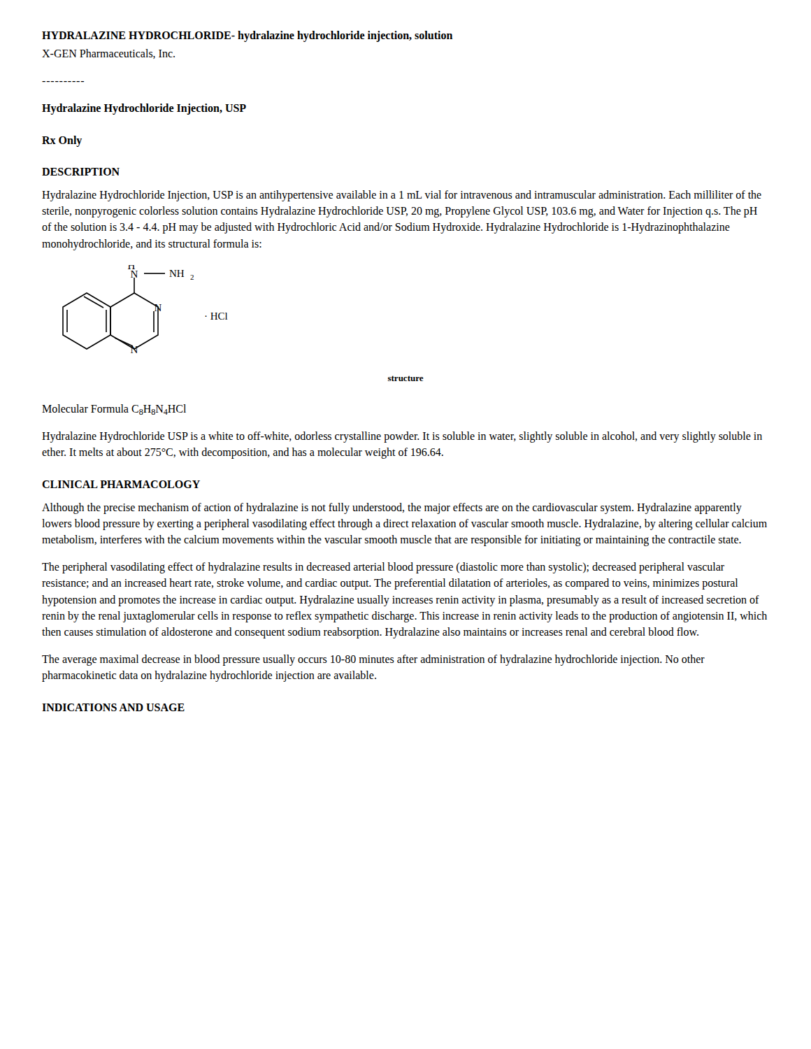HYDRALAZINE HYDROCHLORIDE- hydralazine hydrochloride injection, solution
X-GEN Pharmaceuticals, Inc.
----------
Hydralazine Hydrochloride Injection, USP
Rx Only
DESCRIPTION
Hydralazine Hydrochloride Injection, USP is an antihypertensive available in a 1 mL vial for intravenous and intramuscular administration. Each milliliter of the sterile, nonpyrogenic colorless solution contains Hydralazine Hydrochloride USP, 20 mg, Propylene Glycol USP, 103.6 mg, and Water for Injection q.s. The pH of the solution is 3.4 - 4.4. pH may be adjusted with Hydrochloric Acid and/or Sodium Hydroxide. Hydralazine Hydrochloride is 1-Hydrazinophthalazine monohydrochloride, and its structural formula is:
H N NH 2 N N · HCl
structure
Molecular Formula C8H8N4HCl
Hydralazine Hydrochloride USP is a white to off-white, odorless crystalline powder. It is soluble in water, slightly soluble in alcohol, and very slightly soluble in ether. It melts at about 275°C, with decomposition, and has a molecular weight of 196.64.
CLINICAL PHARMACOLOGY
Although the precise mechanism of action of hydralazine is not fully understood, the major effects are on the cardiovascular system. Hydralazine apparently lowers blood pressure by exerting a peripheral vasodilating effect through a direct relaxation of vascular smooth muscle. Hydralazine, by altering cellular calcium metabolism, interferes with the calcium movements within the vascular smooth muscle that are responsible for initiating or maintaining the contractile state.
The peripheral vasodilating effect of hydralazine results in decreased arterial blood pressure (diastolic more than systolic); decreased peripheral vascular resistance; and an increased heart rate, stroke volume, and cardiac output. The preferential dilatation of arterioles, as compared to veins, minimizes postural hypotension and promotes the increase in cardiac output. Hydralazine usually increases renin activity in plasma, presumably as a result of increased secretion of renin by the renal juxtaglomerular cells in response to reflex sympathetic discharge. This increase in renin activity leads to the production of angiotensin II, which then causes stimulation of aldosterone and consequent sodium reabsorption. Hydralazine also maintains or increases renal and cerebral blood flow.
The average maximal decrease in blood pressure usually occurs 10-80 minutes after administration of hydralazine hydrochloride injection. No other pharmacokinetic data on hydralazine hydrochloride injection are available.
INDICATIONS AND USAGE